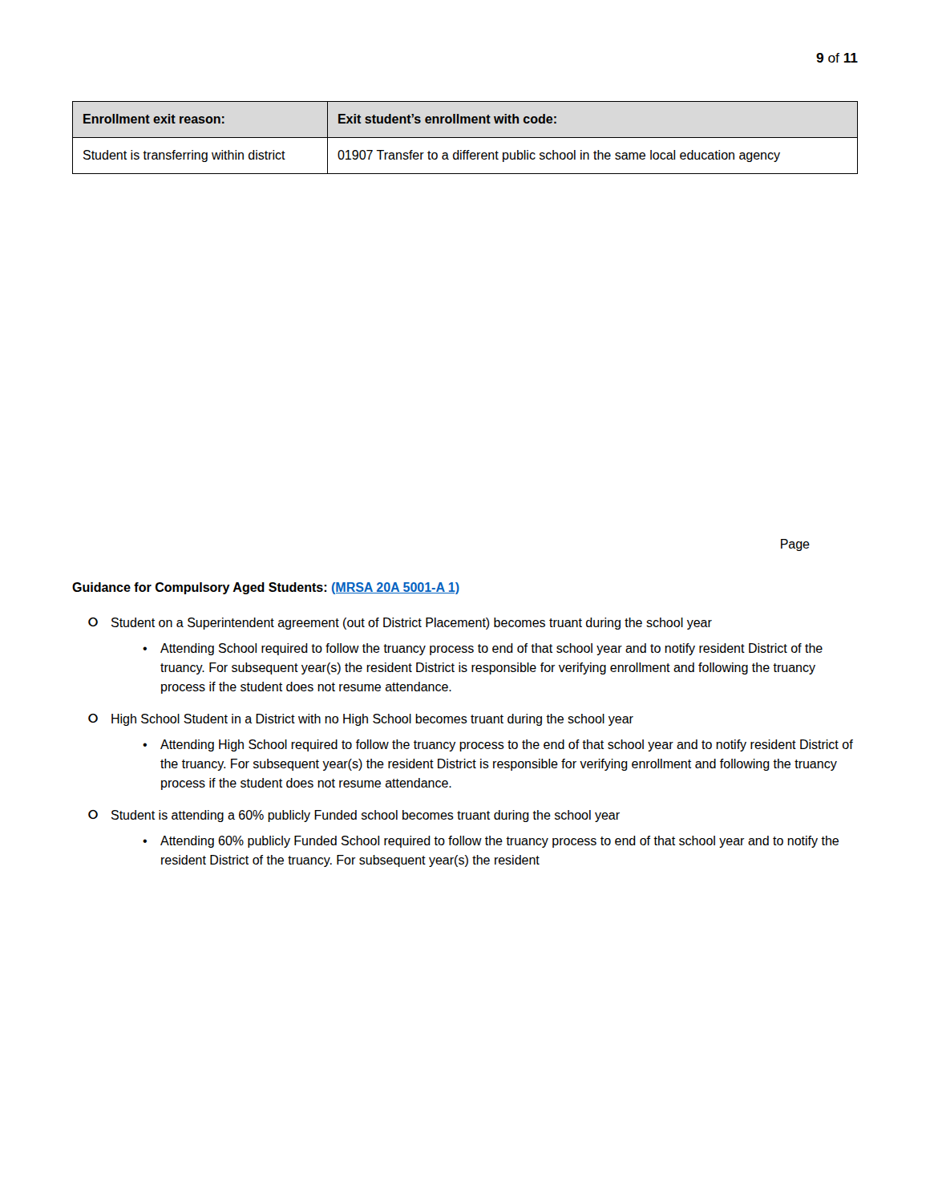9 of 11
| Enrollment exit reason: | Exit student’s enrollment with code: |
| --- | --- |
| Student is transferring within district | 01907 Transfer to a different public school in the same local education agency |
Page
Guidance for Compulsory Aged Students: (MRSA 20A 5001-A 1)
Student on a Superintendent agreement (out of District Placement) becomes truant during the school year
Attending School required to follow the truancy process to end of that school year and to notify resident District of the truancy. For subsequent year(s) the resident District is responsible for verifying enrollment and following the truancy process if the student does not resume attendance.
High School Student in a District with no High School becomes truant during the school year
Attending High School required to follow the truancy process to the end of that school year and to notify resident District of the truancy. For subsequent year(s) the resident District is responsible for verifying enrollment and following the truancy process if the student does not resume attendance.
Student is attending a 60% publicly Funded school becomes truant during the school year
Attending 60% publicly Funded School required to follow the truancy process to end of that school year and to notify the resident District of the truancy. For subsequent year(s) the resident